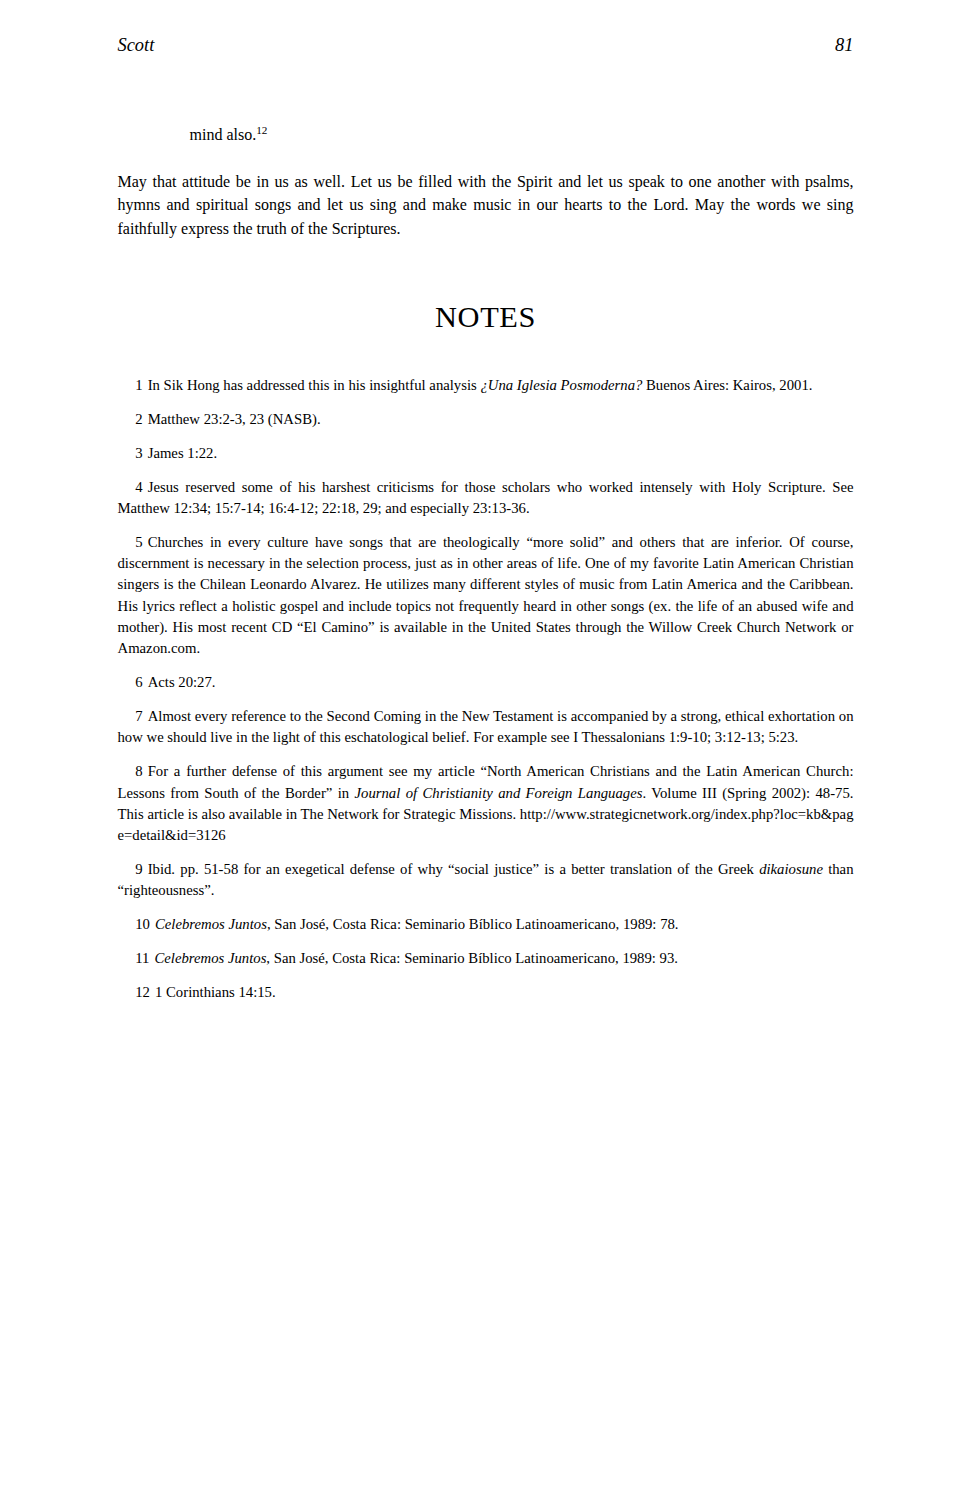Scott 81
mind also.12
May that attitude be in us as well. Let us be filled with the Spirit and let us speak to one another with psalms, hymns and spiritual songs and let us sing and make music in our hearts to the Lord. May the words we sing faithfully express the truth of the Scriptures.
NOTES
1 In Sik Hong has addressed this in his insightful analysis ¿Una Iglesia Posmoderna? Buenos Aires: Kairos, 2001.
2 Matthew 23:2-3, 23 (NASB).
3 James 1:22.
4 Jesus reserved some of his harshest criticisms for those scholars who worked intensely with Holy Scripture. See Matthew 12:34; 15:7-14; 16:4-12; 22:18, 29; and especially 23:13-36.
5 Churches in every culture have songs that are theologically “more solid” and others that are inferior. Of course, discernment is necessary in the selection process, just as in other areas of life. One of my favorite Latin American Christian singers is the Chilean Leonardo Alvarez. He utilizes many different styles of music from Latin America and the Caribbean. His lyrics reflect a holistic gospel and include topics not frequently heard in other songs (ex. the life of an abused wife and mother). His most recent CD “El Camino” is available in the United States through the Willow Creek Church Network or Amazon.com.
6 Acts 20:27.
7 Almost every reference to the Second Coming in the New Testament is accompanied by a strong, ethical exhortation on how we should live in the light of this eschatological belief. For example see I Thessalonians 1:9-10; 3:12-13; 5:23.
8 For a further defense of this argument see my article “North American Christians and the Latin American Church: Lessons from South of the Border” in Journal of Christianity and Foreign Languages. Volume III (Spring 2002): 48-75. This article is also available in The Network for Strategic Missions. http://www.strategicnetwork.org/index.php?loc=kb&page=detail&id=3126
9 Ibid. pp. 51-58 for an exegetical defense of why “social justice” is a better translation of the Greek dikaiosune than “righteousness”.
10 Celebremos Juntos, San José, Costa Rica: Seminario Bíblico Latinoamericano, 1989: 78.
11 Celebremos Juntos, San José, Costa Rica: Seminario Bíblico Latinoamericano, 1989: 93.
121 Corinthians 14:15.